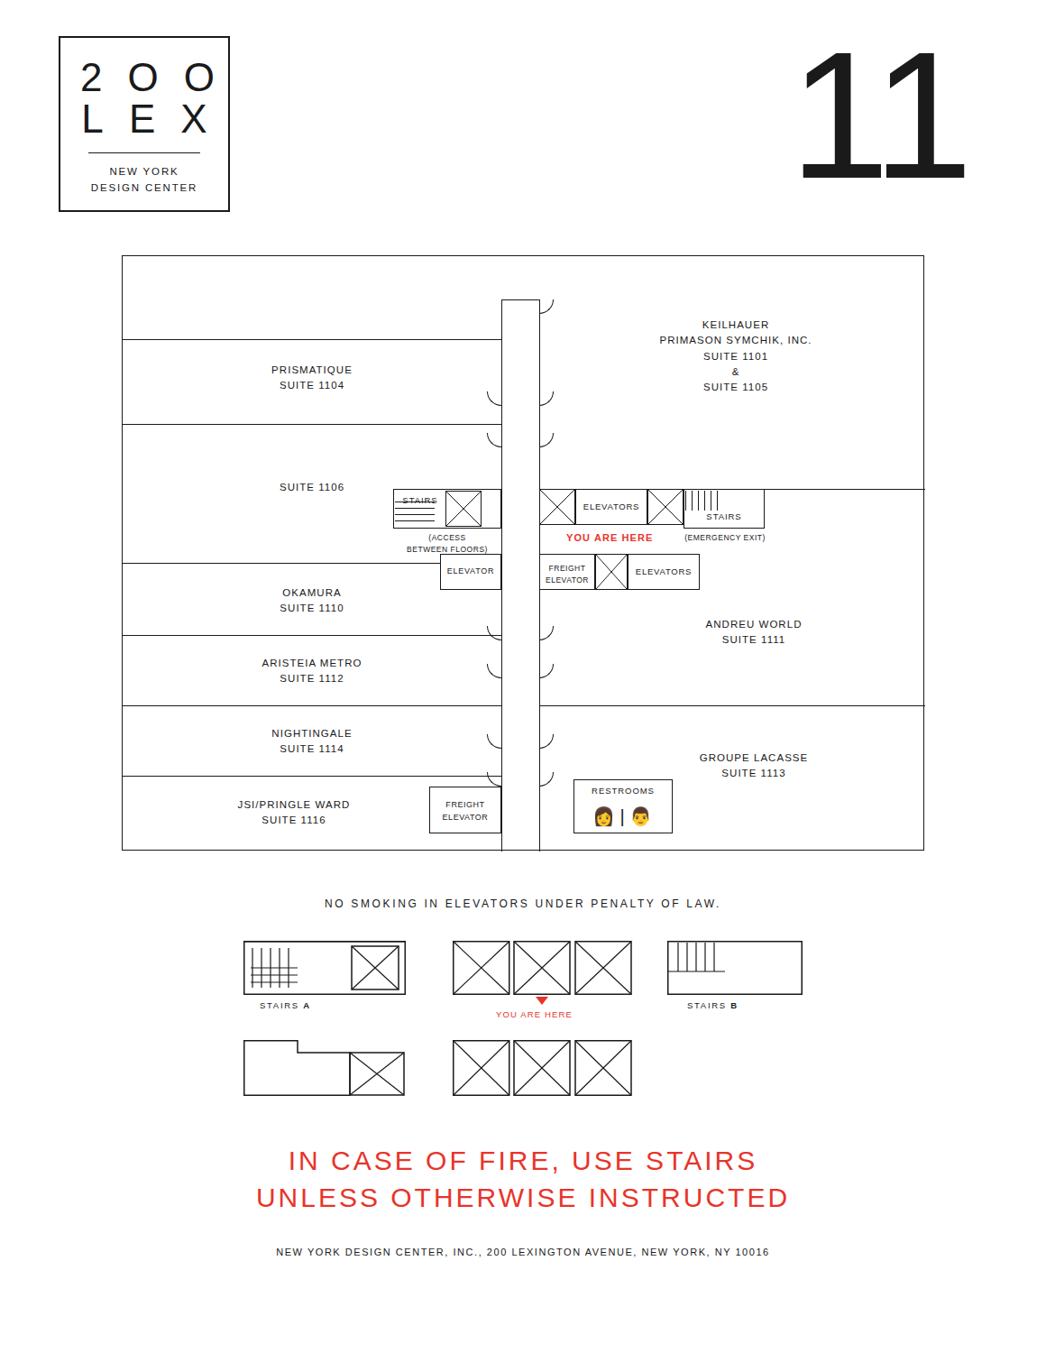2 O O
L E X
NEW YORK
DESIGN CENTER
11
PRISMATIQUE
SUITE 1104
SUITE 1106
OKAMURA
SUITE 1110
ARISTEIA METRO
SUITE 1112
NIGHTINGALE
SUITE 1114
JSI/PRINGLE WARD
SUITE 1116
KEILHAUER
PRIMASON SYMCHIK, INC.
SUITE 1101
&
SUITE 1105
ANDREU WORLD
SUITE 1111
GROUPE LACASSE
SUITE 1113
STAIRS
(ACCESS
BETWEEN FLOORS)
ELEVATOR
FREIGHT
ELEVATOR
ELEVATORS
STAIRS
(EMERGENCY EXIT)
YOU ARE HERE
FREIGHT
ELEVATOR
ELEVATORS
RESTROOMS
👩 | 👨
NO SMOKING IN ELEVATORS UNDER PENALTY OF LAW.
STAIRS A
YOU ARE HERE
STAIRS B
IN CASE OF FIRE, USE STAIRS
UNLESS OTHERWISE INSTRUCTED
NEW YORK DESIGN CENTER, INC., 200 LEXINGTON AVENUE, NEW YORK, NY 10016